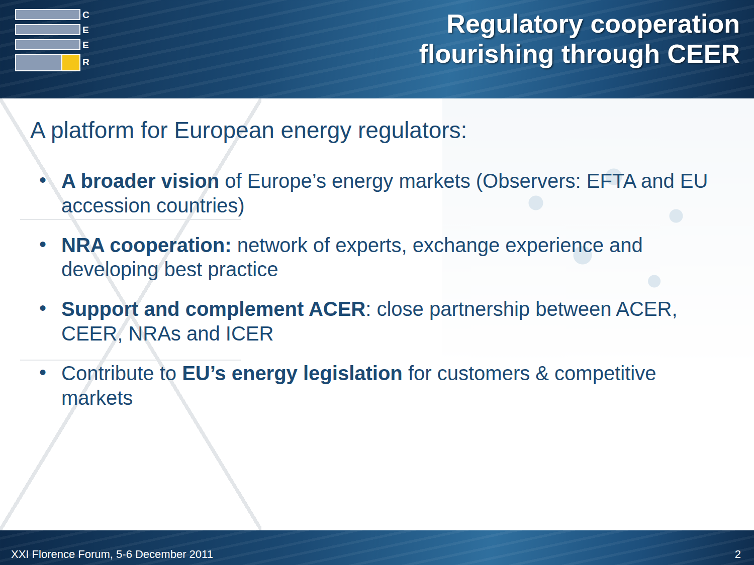C E E R
Regulatory cooperation
flourishing through CEER
A platform for European energy regulators:
A broader vision of Europe’s energy markets (Observers: EFTA and EU accession countries)
NRA cooperation: network of experts, exchange experience and developing best practice
Support and complement ACER: close partnership between ACER, CEER, NRAs and ICER
Contribute to EU’s energy legislation for customers & competitive markets
XXI Florence Forum, 5-6 December 2011
2